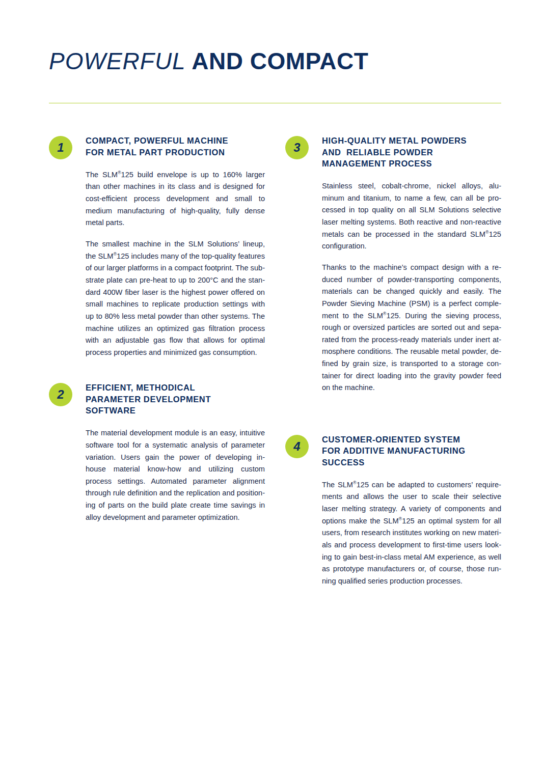POWERFUL AND COMPACT
1
Compact, powerful machine
for metal part production
The SLM®125 build envelope is up to 160% larger than other machines in its class and is designed for cost-efficient process development and small to medium manufacturing of high-quality, fully dense metal parts.
The smallest machine in the SLM Solutions’ lineup, the SLM®125 includes many of the top-quality features of our larger platforms in a compact footprint. The substrate plate can pre-heat to up to 200°C and the standard 400W fiber laser is the highest power offered on small machines to replicate production settings with up to 80% less metal powder than other systems. The machine utilizes an optimized gas filtration process with an adjustable gas flow that allows for optimal process properties and minimized gas consumption.
2
Efficient, methodical
parameter development
software
The material development module is an easy, intuitive software tool for a systematic analysis of parameter variation. Users gain the power of developing in-house material know-how and utilizing custom process settings. Automated parameter alignment through rule definition and the replication and positioning of parts on the build plate create time savings in alloy development and parameter optimization.
3
High-quality metal powders
and reliable powder
management process
Stainless steel, cobalt-chrome, nickel alloys, aluminum and titanium, to name a few, can all be processed in top quality on all SLM Solutions selective laser melting systems. Both reactive and non-reactive metals can be processed in the standard SLM®125 configuration.
Thanks to the machine’s compact design with a reduced number of powder-transporting components, materials can be changed quickly and easily. The Powder Sieving Machine (PSM) is a perfect complement to the SLM®125. During the sieving process, rough or oversized particles are sorted out and separated from the process-ready materials under inert atmosphere conditions. The reusable metal powder, defined by grain size, is transported to a storage container for direct loading into the gravity powder feed on the machine.
4
Customer-oriented system
for additive manufacturing
success
The SLM®125 can be adapted to customers’ requirements and allows the user to scale their selective laser melting strategy. A variety of components and options make the SLM®125 an optimal system for all users, from research institutes working on new materials and process development to first-time users looking to gain best-in-class metal AM experience, as well as prototype manufacturers or, of course, those running qualified series production processes.